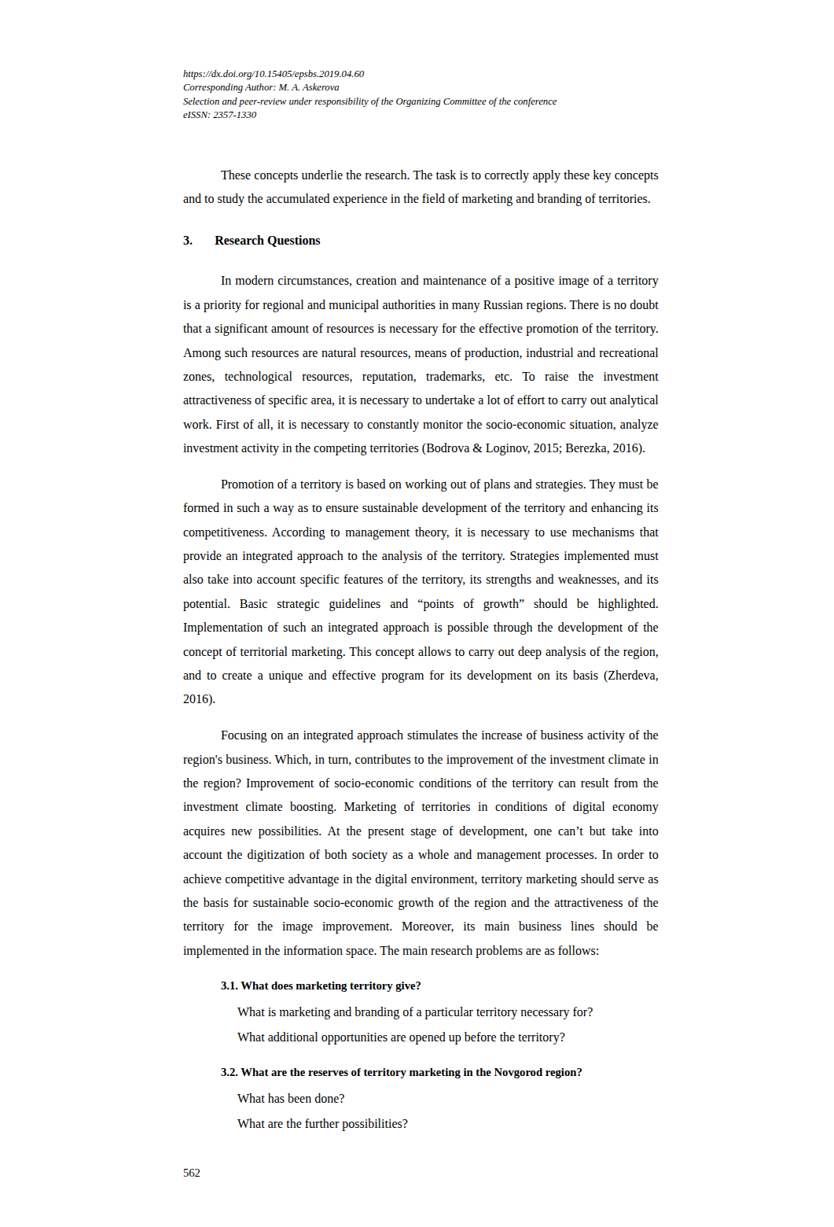https://dx.doi.org/10.15405/epsbs.2019.04.60
Corresponding Author: M. A. Askerova
Selection and peer-review under responsibility of the Organizing Committee of the conference
eISSN: 2357-1330
These concepts underlie the research. The task is to correctly apply these key concepts and to study the accumulated experience in the field of marketing and branding of territories.
3. Research Questions
In modern circumstances, creation and maintenance of a positive image of a territory is a priority for regional and municipal authorities in many Russian regions. There is no doubt that a significant amount of resources is necessary for the effective promotion of the territory. Among such resources are natural resources, means of production, industrial and recreational zones, technological resources, reputation, trademarks, etc. To raise the investment attractiveness of specific area, it is necessary to undertake a lot of effort to carry out analytical work. First of all, it is necessary to constantly monitor the socio-economic situation, analyze investment activity in the competing territories (Bodrova & Loginov, 2015; Berezka, 2016).
Promotion of a territory is based on working out of plans and strategies. They must be formed in such a way as to ensure sustainable development of the territory and enhancing its competitiveness. According to management theory, it is necessary to use mechanisms that provide an integrated approach to the analysis of the territory. Strategies implemented must also take into account specific features of the territory, its strengths and weaknesses, and its potential. Basic strategic guidelines and “points of growth” should be highlighted. Implementation of such an integrated approach is possible through the development of the concept of territorial marketing. This concept allows to carry out deep analysis of the region, and to create a unique and effective program for its development on its basis (Zherdeva, 2016).
Focusing on an integrated approach stimulates the increase of business activity of the region's business. Which, in turn, contributes to the improvement of the investment climate in the region? Improvement of socio-economic conditions of the territory can result from the investment climate boosting. Marketing of territories in conditions of digital economy acquires new possibilities. At the present stage of development, one can’t but take into account the digitization of both society as a whole and management processes. In order to achieve competitive advantage in the digital environment, territory marketing should serve as the basis for sustainable socio-economic growth of the region and the attractiveness of the territory for the image improvement. Moreover, its main business lines should be implemented in the information space. The main research problems are as follows:
3.1. What does marketing territory give?
What is marketing and branding of a particular territory necessary for?
What additional opportunities are opened up before the territory?
3.2. What are the reserves of territory marketing in the Novgorod region?
What has been done?
What are the further possibilities?
562